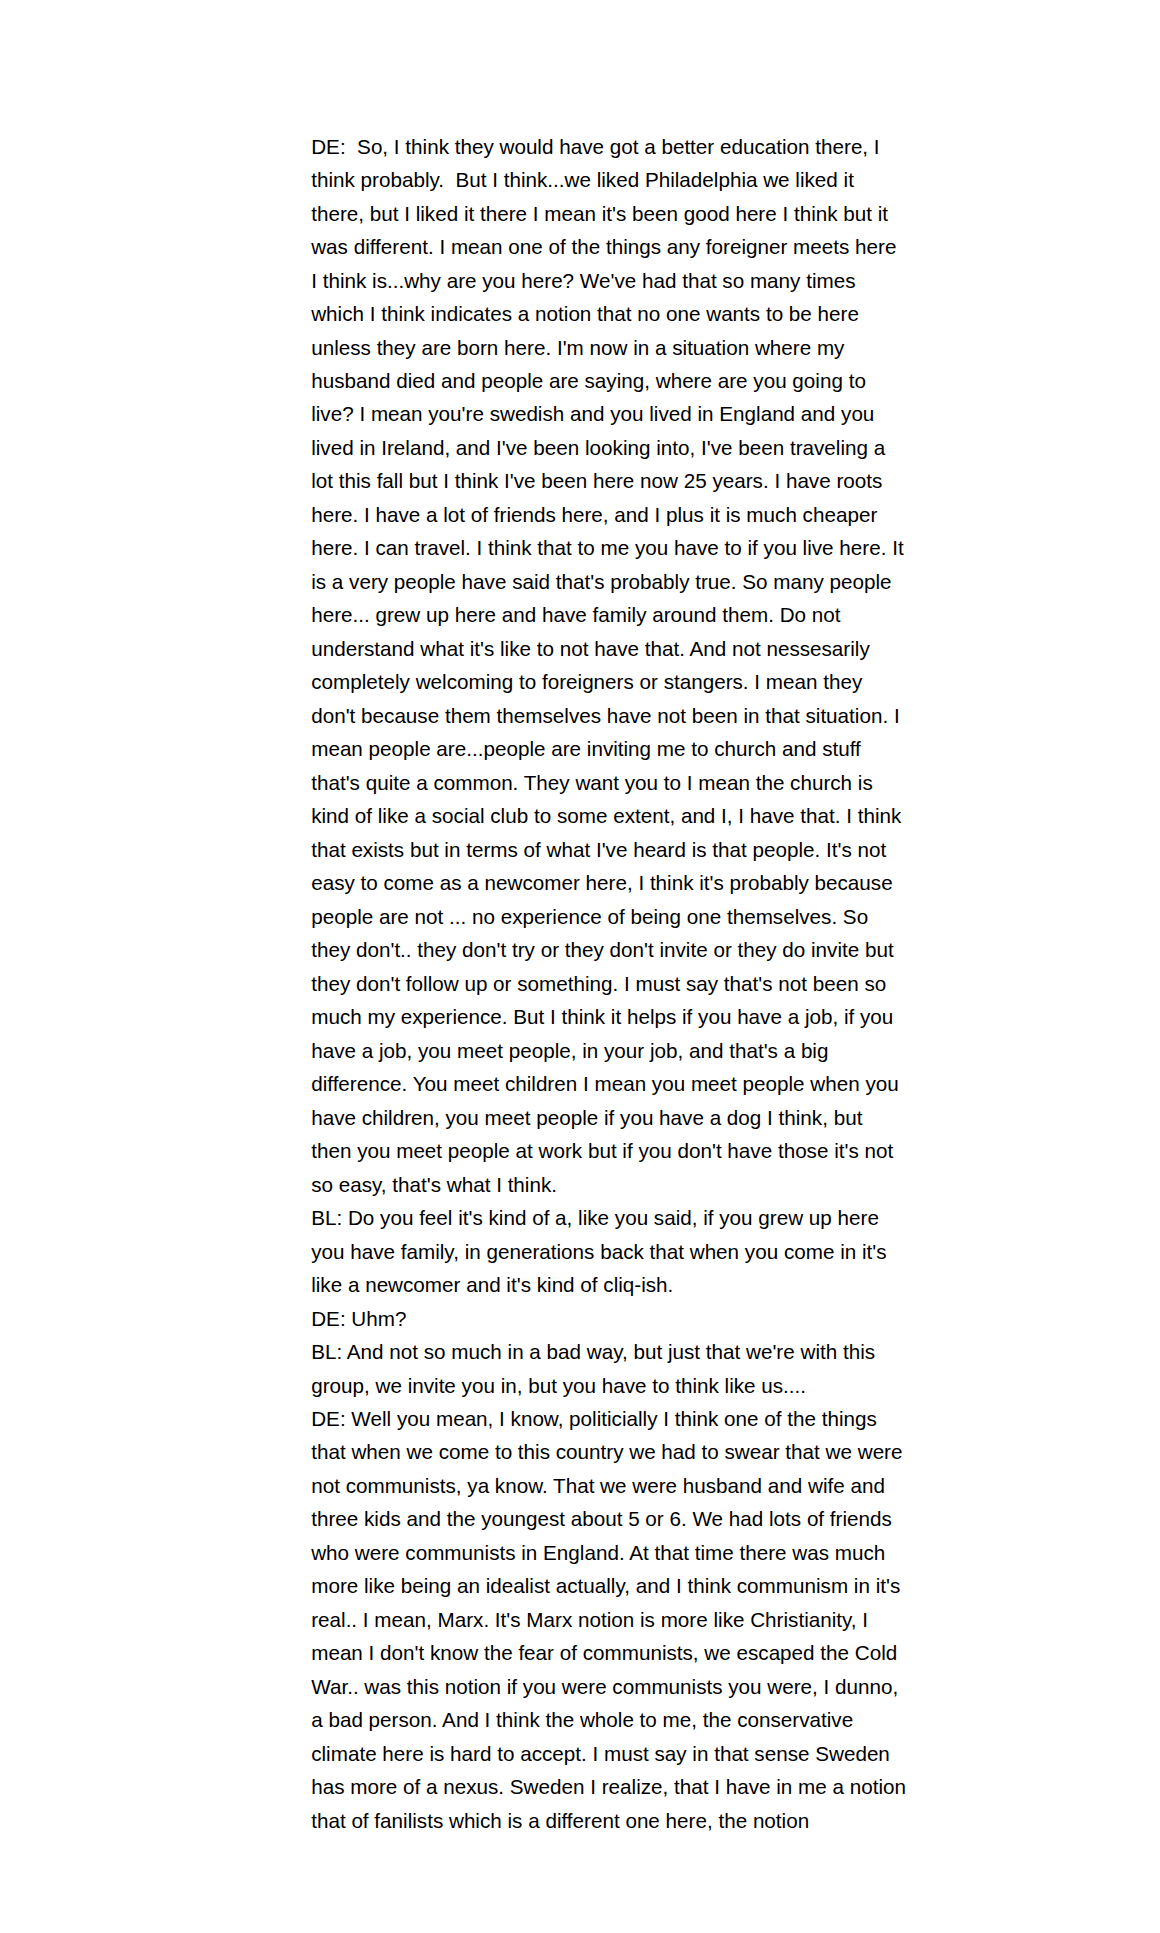DE: So, I think they would have got a better education there, I think probably. But I think...we liked Philadelphia we liked it there, but I liked it there I mean it's been good here I think but it was different. I mean one of the things any foreigner meets here I think is...why are you here? We've had that so many times which I think indicates a notion that no one wants to be here unless they are born here. I'm now in a situation where my husband died and people are saying, where are you going to live? I mean you're swedish and you lived in England and you lived in Ireland, and I've been looking into, I've been traveling a lot this fall but I think I've been here now 25 years. I have roots here. I have a lot of friends here, and I plus it is much cheaper here. I can travel. I think that to me you have to if you live here. It is a very people have said that's probably true. So many people here... grew up here and have family around them. Do not understand what it's like to not have that. And not nessesarily completely welcoming to foreigners or stangers. I mean they don't because them themselves have not been in that situation. I mean people are...people are inviting me to church and stuff that's quite a common. They want you to I mean the church is kind of like a social club to some extent, and I, I have that. I think that exists but in terms of what I've heard is that people. It's not easy to come as a newcomer here, I think it's probably because people are not ... no experience of being one themselves. So they don't.. they don't try or they don't invite or they do invite but they don't follow up or something. I must say that's not been so much my experience. But I think it helps if you have a job, if you have a job, you meet people, in your job, and that's a big difference. You meet children I mean you meet people when you have children, you meet people if you have a dog I think, but then you meet people at work but if you don't have those it's not so easy, that's what I think.
BL: Do you feel it's kind of a, like you said, if you grew up here you have family, in generations back that when you come in it's like a newcomer and it's kind of cliq-ish.
DE: Uhm?
BL: And not so much in a bad way, but just that we're with this group, we invite you in, but you have to think like us....
DE: Well you mean, I know, politicially I think one of the things that when we come to this country we had to swear that we were not communists, ya know. That we were husband and wife and three kids and the youngest about 5 or 6. We had lots of friends who were communists in England. At that time there was much more like being an idealist actually, and I think communism in it's real.. I mean, Marx. It's Marx notion is more like Christianity, I mean I don't know the fear of communists, we escaped the Cold War.. was this notion if you were communists you were, I dunno, a bad person. And I think the whole to me, the conservative climate here is hard to accept. I must say in that sense Sweden has more of a nexus. Sweden I realize, that I have in me a notion that of fanilists which is a different one here, the notion